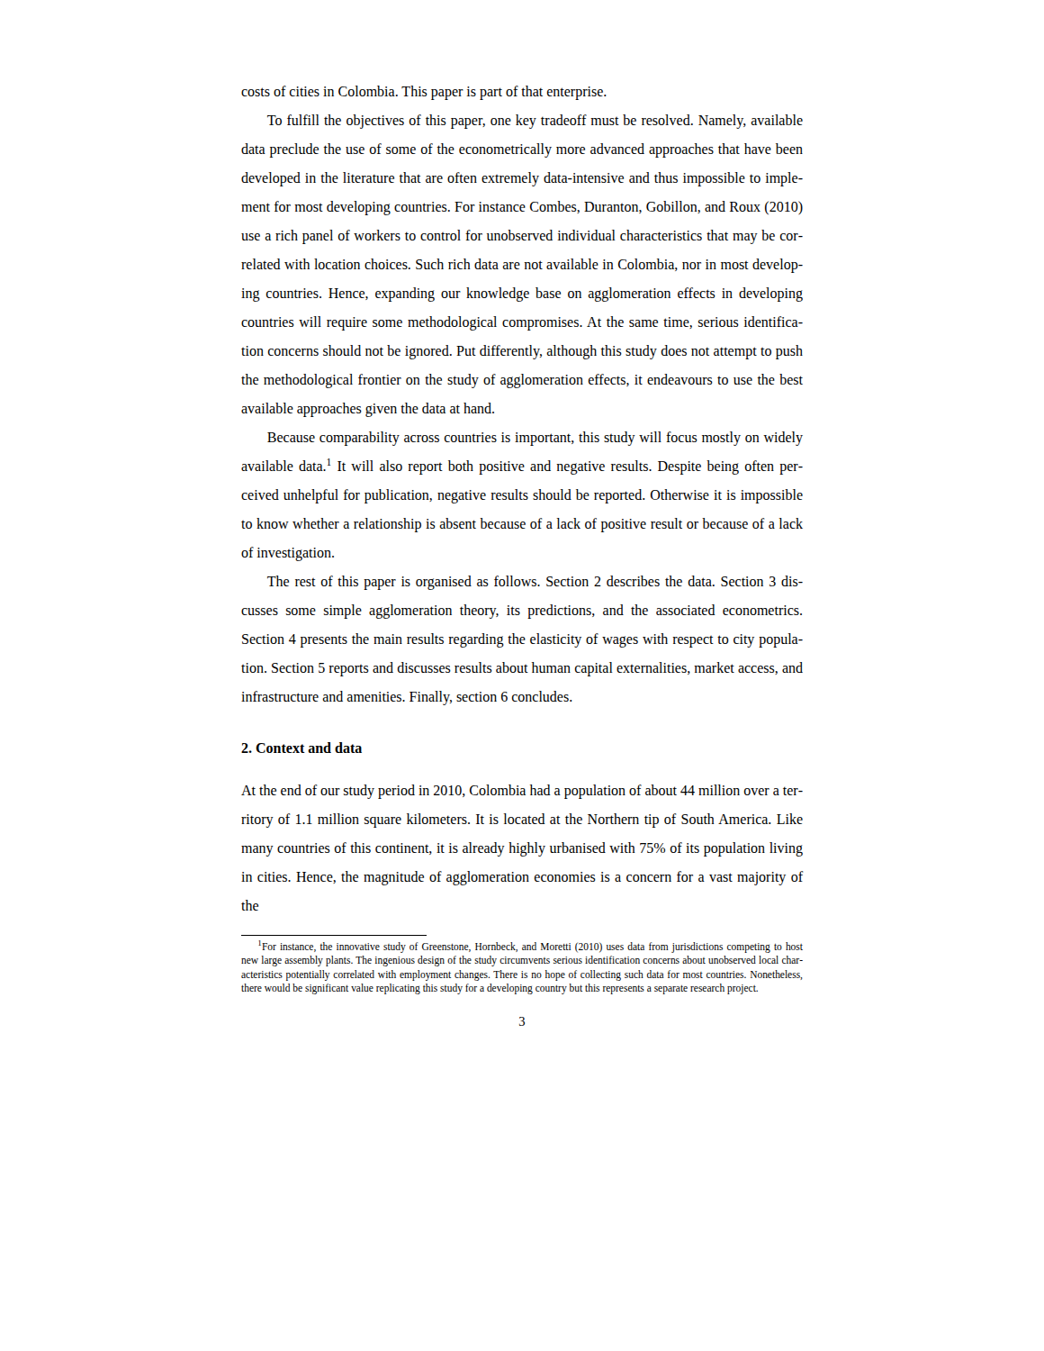costs of cities in Colombia. This paper is part of that enterprise.
To fulfill the objectives of this paper, one key tradeoff must be resolved. Namely, available data preclude the use of some of the econometrically more advanced approaches that have been developed in the literature that are often extremely data-intensive and thus impossible to implement for most developing countries. For instance Combes, Duranton, Gobillon, and Roux (2010) use a rich panel of workers to control for unobserved individual characteristics that may be correlated with location choices. Such rich data are not available in Colombia, nor in most developing countries. Hence, expanding our knowledge base on agglomeration effects in developing countries will require some methodological compromises. At the same time, serious identification concerns should not be ignored. Put differently, although this study does not attempt to push the methodological frontier on the study of agglomeration effects, it endeavours to use the best available approaches given the data at hand.
Because comparability across countries is important, this study will focus mostly on widely available data.1 It will also report both positive and negative results. Despite being often perceived unhelpful for publication, negative results should be reported. Otherwise it is impossible to know whether a relationship is absent because of a lack of positive result or because of a lack of investigation.
The rest of this paper is organised as follows. Section 2 describes the data. Section 3 discusses some simple agglomeration theory, its predictions, and the associated econometrics. Section 4 presents the main results regarding the elasticity of wages with respect to city population. Section 5 reports and discusses results about human capital externalities, market access, and infrastructure and amenities. Finally, section 6 concludes.
2. Context and data
At the end of our study period in 2010, Colombia had a population of about 44 million over a territory of 1.1 million square kilometers. It is located at the Northern tip of South America. Like many countries of this continent, it is already highly urbanised with 75% of its population living in cities. Hence, the magnitude of agglomeration economies is a concern for a vast majority of the
1For instance, the innovative study of Greenstone, Hornbeck, and Moretti (2010) uses data from jurisdictions competing to host new large assembly plants. The ingenious design of the study circumvents serious identification concerns about unobserved local characteristics potentially correlated with employment changes. There is no hope of collecting such data for most countries. Nonetheless, there would be significant value replicating this study for a developing country but this represents a separate research project.
3